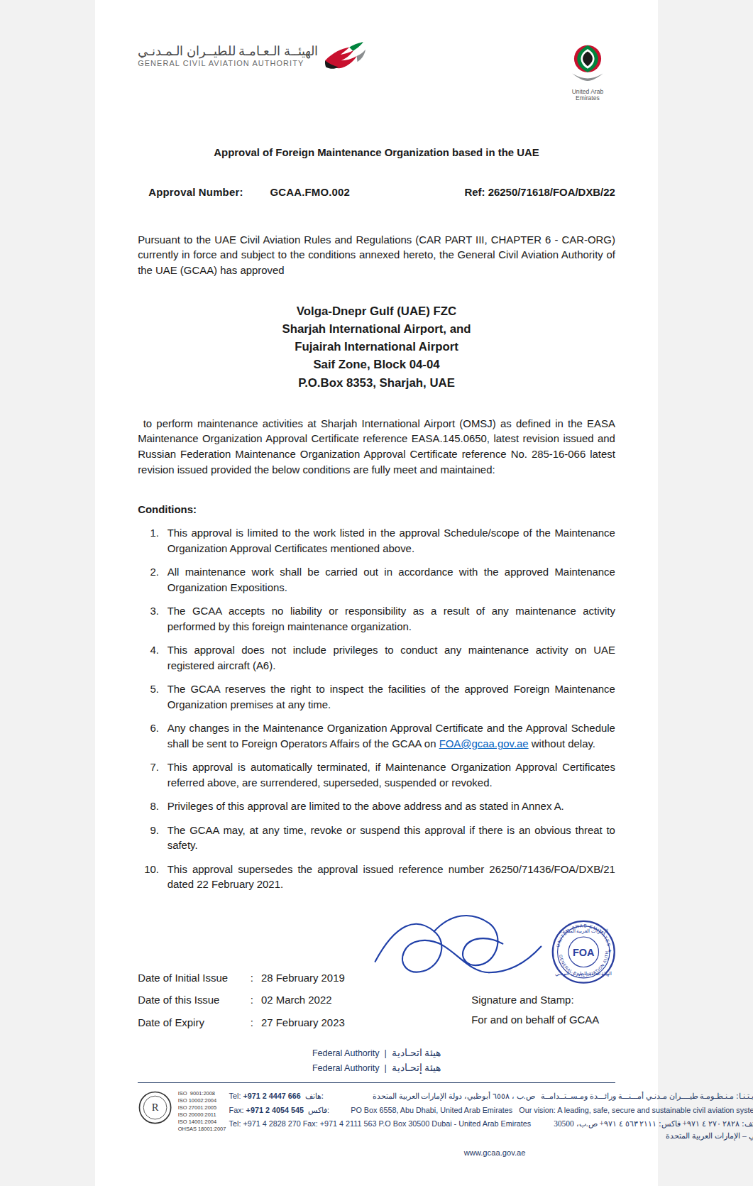الهيئــة الـعـامـة للطيــران الـمـدنـي
GENERAL CIVIL AVIATION AUTHORITY
United Arab Emirates
Approval of Foreign Maintenance Organization based in the UAE
Approval Number:GCAA.FMO.002
Ref: 26250/71618/FOA/DXB/22
Pursuant to the UAE Civil Aviation Rules and Regulations (CAR PART III, CHAPTER 6 - CAR-ORG) currently in force and subject to the conditions annexed hereto, the General Civil Aviation Authority of the UAE (GCAA) has approved
Volga-Dnepr Gulf (UAE) FZC
Sharjah International Airport, and
Fujairah International Airport
Saif Zone, Block 04-04
P.O.Box 8353, Sharjah, UAE
to perform maintenance activities at Sharjah International Airport (OMSJ) as defined in the EASA Maintenance Organization Approval Certificate reference EASA.145.0650, latest revision issued and Russian Federation Maintenance Organization Approval Certificate reference No. 285-16-066 latest revision issued provided the below conditions are fully meet and maintained:
Conditions:
This approval is limited to the work listed in the approval Schedule/scope of the Maintenance Organization Approval Certificates mentioned above.
All maintenance work shall be carried out in accordance with the approved Maintenance Organization Expositions.
The GCAA accepts no liability or responsibility as a result of any maintenance activity performed by this foreign maintenance organization.
This approval does not include privileges to conduct any maintenance activity on UAE registered aircraft (A6).
The GCAA reserves the right to inspect the facilities of the approved Foreign Maintenance Organization premises at any time.
Any changes in the Maintenance Organization Approval Certificate and the Approval Schedule shall be sent to Foreign Operators Affairs of the GCAA on FOA@gcaa.gov.ae without delay.
This approval is automatically terminated, if Maintenance Organization Approval Certificates referred above, are surrendered, superseded, suspended or revoked.
Privileges of this approval are limited to the above address and as stated in Annex A.
The GCAA may, at any time, revoke or suspend this approval if there is an obvious threat to safety.
This approval supersedes the approval issued reference number 26250/71436/FOA/DXB/21 dated 22 February 2021.
FOA UNITED ARAB EMIRATES ★ ★ ★ GENERAL CIVIL AVIATION AUTHORITY الإمارات العربية المتحدة الهيئة العامة للطيران المدني
Date of Initial Issue
:
28 February 2019
Date of this Issue
:
02 March 2022
Date of Expiry
:
27 February 2023
Signature and Stamp:
For and on behalf of GCAA
Federal Authority | هيئة اتحـادية
Federal Authority | هيئة إتحـادية
R
ISO 9001:2008
ISO 10002:2004
ISO 27001:2005
ISO 20000:2011
ISO 14001:2004
OHSAS 18001:2007
Tel: +971 2 4447 666 هاتف:
رؤيـتـنـا: مـنـظـومـة طيــــران مـدنـي أمـــنـــة ورائـــدة ومـســتــدامــة ص.ب ، ٦٥٥٨ أبوظبي، دولة الإمارات العربية المتحدة
Fax: +971 2 4054 545 فاكس:
PO Box 6558, Abu Dhabi, United Arab Emirates Our vision: A leading, safe, secure and sustainable civil aviation system
Tel: +971 4 2828 270 Fax: +971 4 2111 563 P.O Box 30500 Dubai - United Arab Emirates
هاتف: ٢٨٢٨ ٢٧٠ ٤ ٩٧١+ فاكس: ٢١١١ ٥٦٣ ٤ ٩٧١+ ص.ب، 30500 دبي – الإمارات العربية المتحدة
www.gcaa.gov.ae